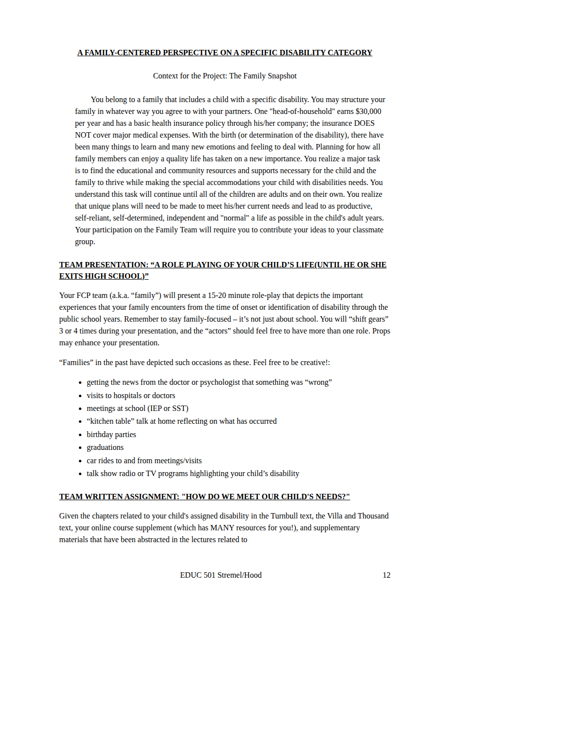A FAMILY-CENTERED PERSPECTIVE ON A SPECIFIC DISABILITY CATEGORY
Context for the Project: The Family Snapshot
You belong to a family that includes a child with a specific disability. You may structure your family in whatever way you agree to with your partners. One "head-of-household" earns $30,000 per year and has a basic health insurance policy through his/her company; the insurance DOES NOT cover major medical expenses. With the birth (or determination of the disability), there have been many things to learn and many new emotions and feeling to deal with. Planning for how all family members can enjoy a quality life has taken on a new importance. You realize a major task is to find the educational and community resources and supports necessary for the child and the family to thrive while making the special accommodations your child with disabilities needs. You understand this task will continue until all of the children are adults and on their own. You realize that unique plans will need to be made to meet his/her current needs and lead to as productive, self-reliant, self-determined, independent and "normal" a life as possible in the child's adult years. Your participation on the Family Team will require you to contribute your ideas to your classmate group.
TEAM PRESENTATION: “A ROLE PLAYING OF YOUR CHILD’S LIFE(UNTIL HE OR SHE EXITS HIGH SCHOOL)”
Your FCP team (a.k.a. “family”) will present a 15-20 minute role-play that depicts the important experiences that your family encounters from the time of onset or identification of disability through the public school years. Remember to stay family-focused – it’s not just about school. You will “shift gears” 3 or 4 times during your presentation, and the “actors” should feel free to have more than one role. Props may enhance your presentation.
“Families” in the past have depicted such occasions as these. Feel free to be creative!:
getting the news from the doctor or psychologist that something was “wrong”
visits to hospitals or doctors
meetings at school (IEP or SST)
“kitchen table” talk at home reflecting on what has occurred
birthday parties
graduations
car rides to and from meetings/visits
talk show radio or TV programs highlighting your child’s disability
TEAM WRITTEN ASSIGNMENT: "HOW DO WE MEET OUR CHILD'S NEEDS?"
Given the chapters related to your child's assigned disability in the Turnbull text, the Villa and Thousand text, your online course supplement (which has MANY resources for you!), and supplementary materials that have been abstracted in the lectures related to
EDUC 501 Stremel/Hood12